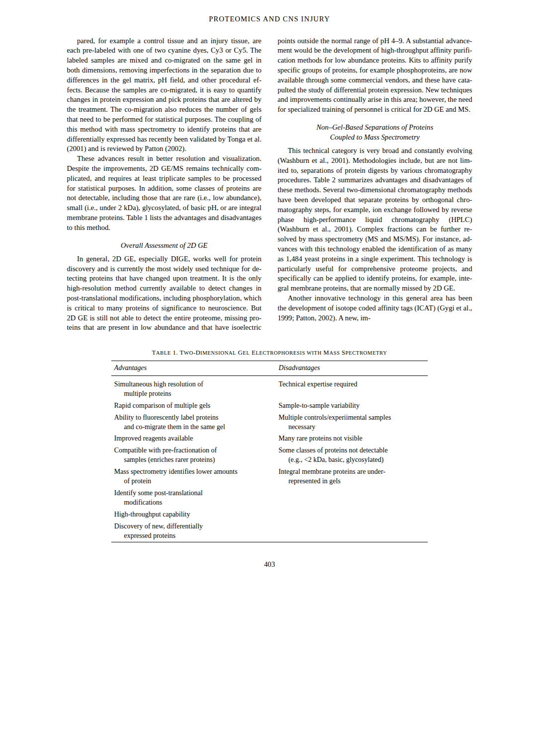PROTEOMICS AND CNS INJURY
pared, for example a control tissue and an injury tissue, are each pre-labeled with one of two cyanine dyes, Cy3 or Cy5. The labeled samples are mixed and co-migrated on the same gel in both dimensions, removing imperfections in the separation due to differences in the gel matrix, pH field, and other procedural effects. Because the samples are co-migrated, it is easy to quantify changes in protein expression and pick proteins that are altered by the treatment. The co-migration also reduces the number of gels that need to be performed for statistical purposes. The coupling of this method with mass spectrometry to identify proteins that are differentially expressed has recently been validated by Tonga et al. (2001) and is reviewed by Patton (2002).
These advances result in better resolution and visualization. Despite the improvements, 2D GE/MS remains technically complicated, and requires at least triplicate samples to be processed for statistical purposes. In addition, some classes of proteins are not detectable, including those that are rare (i.e., low abundance), small (i.e., under 2 kDa), glycosylated, of basic pH, or are integral membrane proteins. Table 1 lists the advantages and disadvantages to this method.
Overall Assessment of 2D GE
In general, 2D GE, especially DIGE, works well for protein discovery and is currently the most widely used technique for detecting proteins that have changed upon treatment. It is the only high-resolution method currently available to detect changes in post-translational modifications, including phosphorylation, which is critical to many proteins of significance to neuroscience. But 2D GE is still not able to detect the entire proteome, missing proteins that are present in low abundance and that have isoelectric points outside the normal range of pH 4–9. A substantial advancement would be the development of high-throughput affinity purification methods for low abundance proteins. Kits to affinity purify specific groups of proteins, for example phosphoproteins, are now available through some commercial vendors, and these have catapulted the study of differential protein expression. New techniques and improvements continually arise in this area; however, the need for specialized training of personnel is critical for 2D GE and MS.
Non–Gel-Based Separations of Proteins
Coupled to Mass Spectrometry
This technical category is very broad and constantly evolving (Washburn et al., 2001). Methodologies include, but are not limited to, separations of protein digests by various chromatography procedures. Table 2 summarizes advantages and disadvantages of these methods. Several two-dimensional chromatography methods have been developed that separate proteins by orthogonal chromatography steps, for example, ion exchange followed by reverse phase high-performance liquid chromatography (HPLC) (Washburn et al., 2001). Complex fractions can be further resolved by mass spectrometry (MS and MS/MS). For instance, advances with this technology enabled the identification of as many as 1,484 yeast proteins in a single experiment. This technology is particularly useful for comprehensive proteome projects, and specifically can be applied to identify proteins, for example, integral membrane proteins, that are normally missed by 2D GE.
Another innovative technology in this general area has been the development of isotope coded affinity tags (ICAT) (Gygi et al., 1999; Patton, 2002). A new, im-
T ABLE 1. T WO -D IMENSIONAL G EL E LECTROPHORESIS WITH M ASS S PECTROMETRY
| Advantages | Disadvantages |
| --- | --- |
| Simultaneous high resolution of multiple proteins | Technical expertise required |
| Rapid comparison of multiple gels | Sample-to-sample variability |
| Ability to fluorescently label proteins and co-migrate them in the same gel | Multiple controls/experiimental samples necessary |
| Improved reagents available | Many rare proteins not visible |
| Compatible with pre-fractionation of samples (enriches rarer proteins) | Some classes of proteins not detectable (e.g., <2 kDa, basic, glycosylated) |
| Mass spectrometry identifies lower amounts of protein | Integral membrane proteins are under- represented in gels |
| Identify some post-translational modifications | |
| High-throughput capability | |
| Discovery of new, differentially expressed proteins | |
403